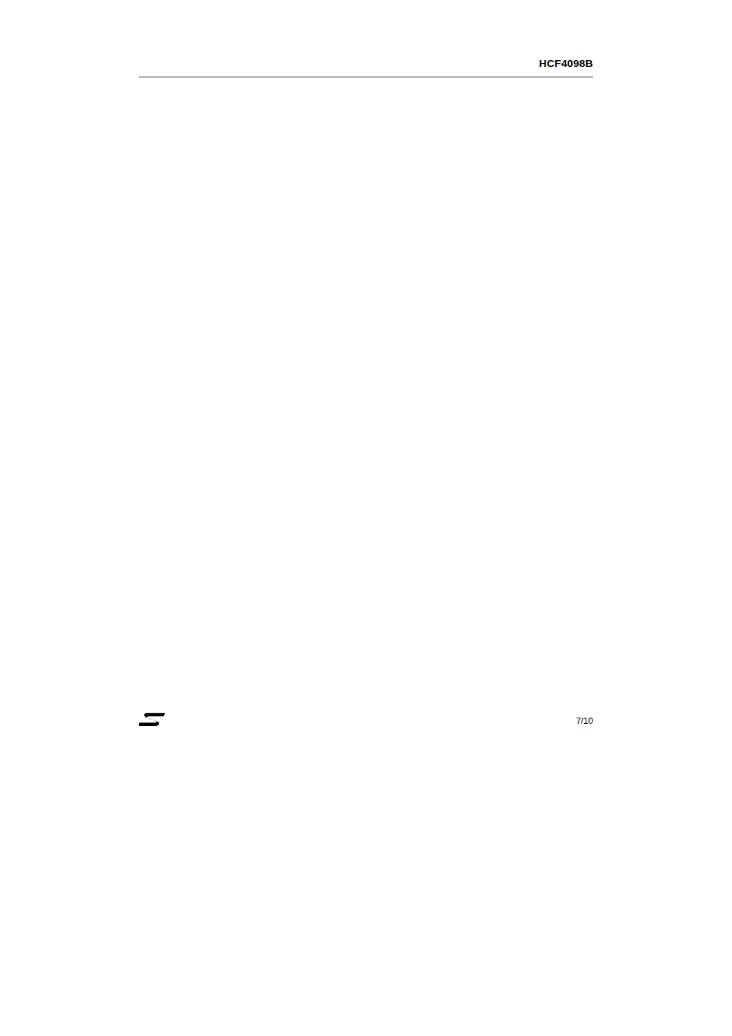HCF4098B
7/10